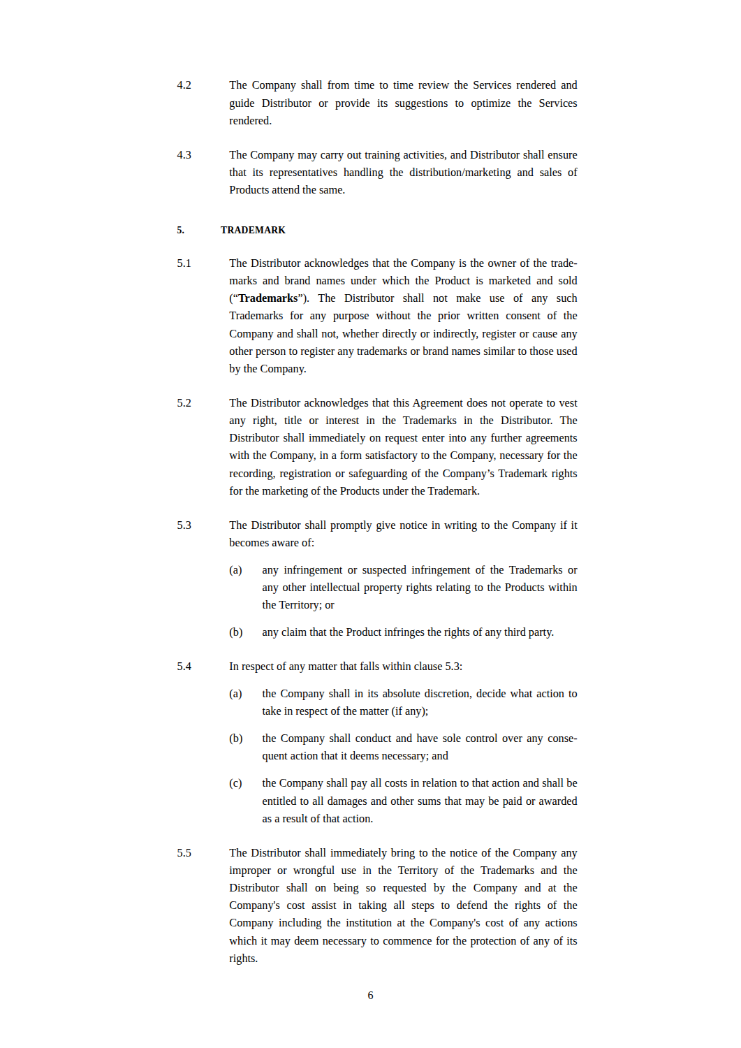4.2
The Company shall from time to time review the Services rendered and guide Distributor or provide its suggestions to optimize the Services rendered.
4.3
The Company may carry out training activities, and Distributor shall ensure that its representatives handling the distribution/marketing and sales of Products attend the same.
5.
Trademark
5.1
The Distributor acknowledges that the Company is the owner of the trademarks and brand names under which the Product is marketed and sold (“Trademarks”). The Distributor shall not make use of any such Trademarks for any purpose without the prior written consent of the Company and shall not, whether directly or indirectly, register or cause any other person to register any trademarks or brand names similar to those used by the Company.
5.2
The Distributor acknowledges that this Agreement does not operate to vest any right, title or interest in the Trademarks in the Distributor. The Distributor shall immediately on request enter into any further agreements with the Company, in a form satisfactory to the Company, necessary for the recording, registration or safeguarding of the Company’s Trademark rights for the marketing of the Products under the Trademark.
5.3
The Distributor shall promptly give notice in writing to the Company if it becomes aware of:
(a) any infringement or suspected infringement of the Trademarks or any other intellectual property rights relating to the Products within the Territory; or
(b) any claim that the Product infringes the rights of any third party.
5.4
In respect of any matter that falls within clause 5.3:
(a) the Company shall in its absolute discretion, decide what action to take in respect of the matter (if any);
(b) the Company shall conduct and have sole control over any consequent action that it deems necessary; and
(c) the Company shall pay all costs in relation to that action and shall be entitled to all damages and other sums that may be paid or awarded as a result of that action.
5.5
The Distributor shall immediately bring to the notice of the Company any improper or wrongful use in the Territory of the Trademarks and the Distributor shall on being so requested by the Company and at the Company's cost assist in taking all steps to defend the rights of the Company including the institution at the Company's cost of any actions which it may deem necessary to commence for the protection of any of its rights.
6